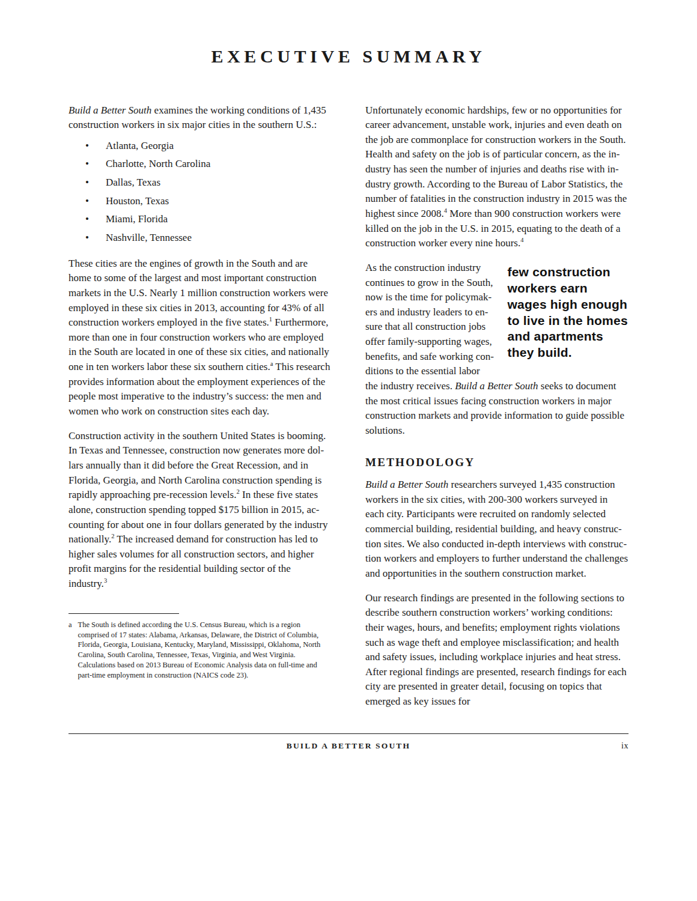Executive Summary
Build a Better South examines the working conditions of 1,435 construction workers in six major cities in the southern U.S.:
Atlanta, Georgia
Charlotte, North Carolina
Dallas, Texas
Houston, Texas
Miami, Florida
Nashville, Tennessee
These cities are the engines of growth in the South and are home to some of the largest and most important construction markets in the U.S. Nearly 1 million construction workers were employed in these six cities in 2013, accounting for 43% of all construction workers employed in the five states.1 Furthermore, more than one in four construction workers who are employed in the South are located in one of these six cities, and nationally one in ten workers labor these six southern cities.a This research provides information about the employment experiences of the people most imperative to the industry’s success: the men and women who work on construction sites each day.
Construction activity in the southern United States is booming. In Texas and Tennessee, construction now generates more dollars annually than it did before the Great Recession, and in Florida, Georgia, and North Carolina construction spending is rapidly approaching pre-recession levels.2 In these five states alone, construction spending topped $175 billion in 2015, accounting for about one in four dollars generated by the industry nationally.2 The increased demand for construction has led to higher sales volumes for all construction sectors, and higher profit margins for the residential building sector of the industry.3
a The South is defined according the U.S. Census Bureau, which is a region comprised of 17 states: Alabama, Arkansas, Delaware, the District of Columbia, Florida, Georgia, Louisiana, Kentucky, Maryland, Mississippi, Oklahoma, North Carolina, South Carolina, Tennessee, Texas, Virginia, and West Virginia. Calculations based on 2013 Bureau of Economic Analysis data on full-time and part-time employment in construction (NAICS code 23).
Unfortunately economic hardships, few or no opportunities for career advancement, unstable work, injuries and even death on the job are commonplace for construction workers in the South. Health and safety on the job is of particular concern, as the industry has seen the number of injuries and deaths rise with industry growth. According to the Bureau of Labor Statistics, the number of fatalities in the construction industry in 2015 was the highest since 2008.4 More than 900 construction workers were killed on the job in the U.S. in 2015, equating to the death of a construction worker every nine hours.4
few construction workers earn wages high enough to live in the homes and apartments they build.
As the construction industry continues to grow in the South, now is the time for policymakers and industry leaders to ensure that all construction jobs offer family-supporting wages, benefits, and safe working conditions to the essential labor the industry receives. Build a Better South seeks to document the most critical issues facing construction workers in major construction markets and provide information to guide possible solutions.
Methodology
Build a Better South researchers surveyed 1,435 construction workers in the six cities, with 200-300 workers surveyed in each city. Participants were recruited on randomly selected commercial building, residential building, and heavy construction sites. We also conducted in-depth interviews with construction workers and employers to further understand the challenges and opportunities in the southern construction market.
Our research findings are presented in the following sections to describe southern construction workers’ working conditions: their wages, hours, and benefits; employment rights violations such as wage theft and employee misclassification; and health and safety issues, including workplace injuries and heat stress. After regional findings are presented, research findings for each city are presented in greater detail, focusing on topics that emerged as key issues for
Build a Better South ix